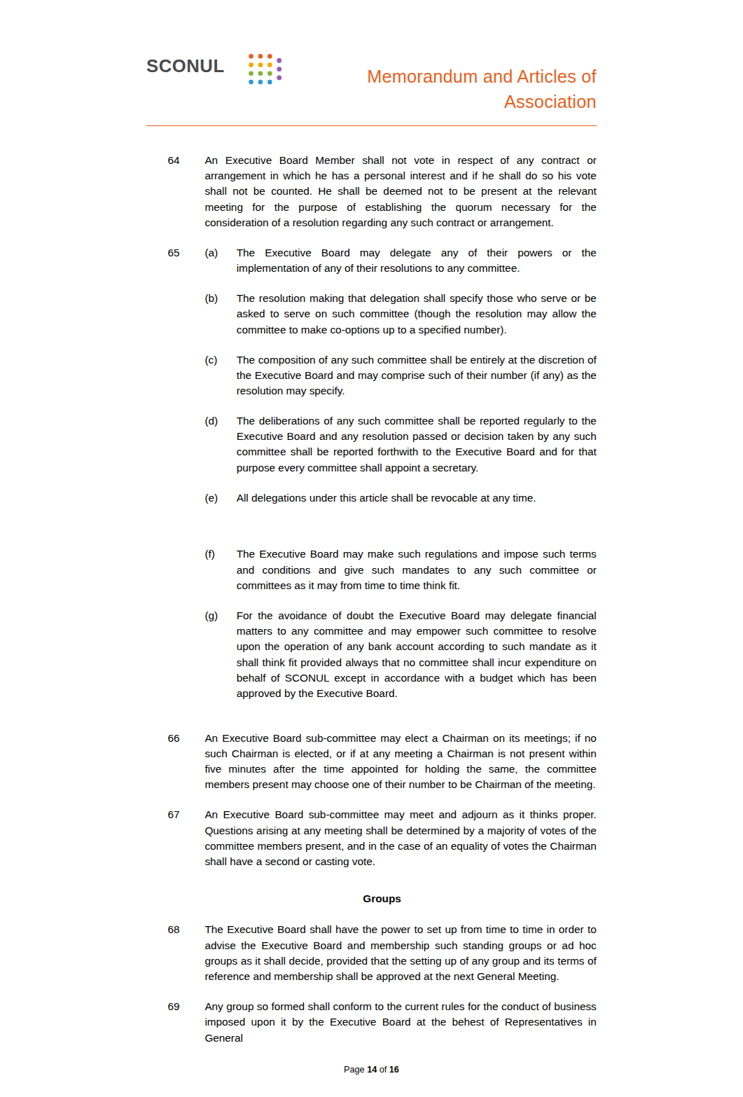SCONUL
Memorandum and Articles of Association
64
An Executive Board Member shall not vote in respect of any contract or arrangement in which he has a personal interest and if he shall do so his vote shall not be counted. He shall be deemed not to be present at the relevant meeting for the purpose of establishing the quorum necessary for the consideration of a resolution regarding any such contract or arrangement.
65
(a)
The Executive Board may delegate any of their powers or the implementation of any of their resolutions to any committee.
(b)
The resolution making that delegation shall specify those who serve or be asked to serve on such committee (though the resolution may allow the committee to make co-options up to a specified number).
(c)
The composition of any such committee shall be entirely at the discretion of the Executive Board and may comprise such of their number (if any) as the resolution may specify.
(d)
The deliberations of any such committee shall be reported regularly to the Executive Board and any resolution passed or decision taken by any such committee shall be reported forthwith to the Executive Board and for that purpose every committee shall appoint a secretary.
(e)
All delegations under this article shall be revocable at any time.
(f)
The Executive Board may make such regulations and impose such terms and conditions and give such mandates to any such committee or committees as it may from time to time think fit.
(g)
For the avoidance of doubt the Executive Board may delegate financial matters to any committee and may empower such committee to resolve upon the operation of any bank account according to such mandate as it shall think fit provided always that no committee shall incur expenditure on behalf of SCONUL except in accordance with a budget which has been approved by the Executive Board.
66
An Executive Board sub-committee may elect a Chairman on its meetings; if no such Chairman is elected, or if at any meeting a Chairman is not present within five minutes after the time appointed for holding the same, the committee members present may choose one of their number to be Chairman of the meeting.
67
An Executive Board sub-committee may meet and adjourn as it thinks proper. Questions arising at any meeting shall be determined by a majority of votes of the committee members present, and in the case of an equality of votes the Chairman shall have a second or casting vote.
Groups
68
The Executive Board shall have the power to set up from time to time in order to advise the Executive Board and membership such standing groups or ad hoc groups as it shall decide, provided that the setting up of any group and its terms of reference and membership shall be approved at the next General Meeting.
69
Any group so formed shall conform to the current rules for the conduct of business imposed upon it by the Executive Board at the behest of Representatives in General
Page 14 of 16